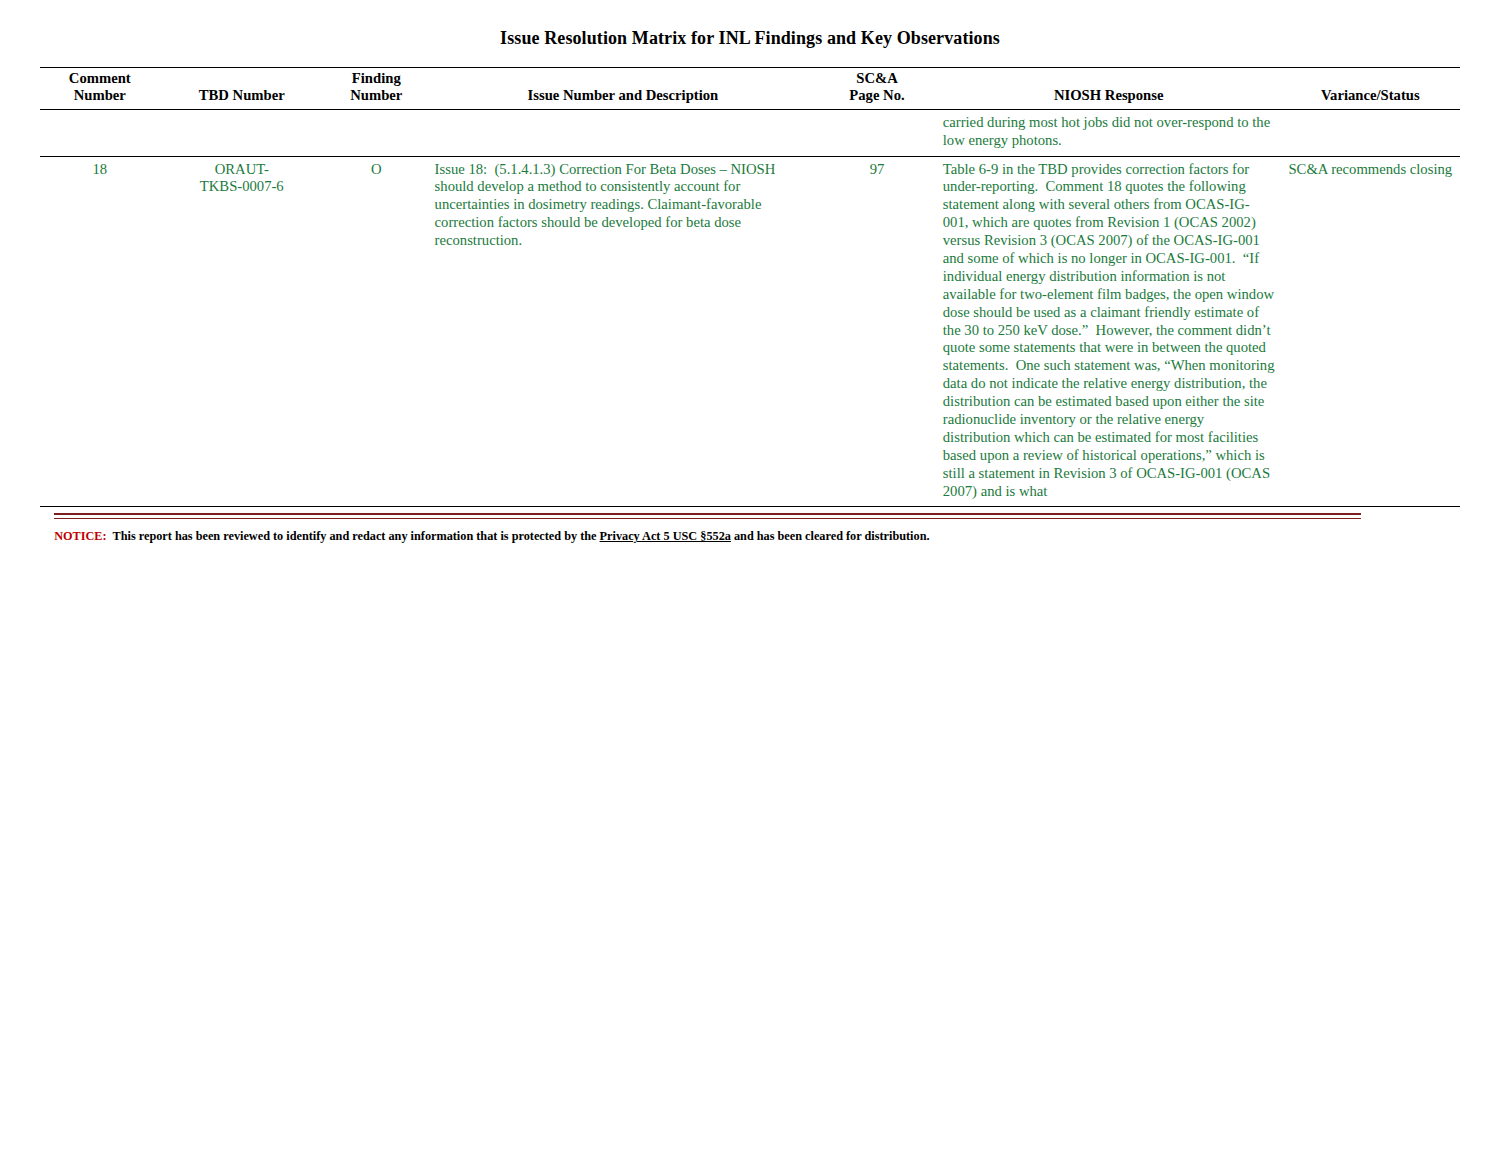Issue Resolution Matrix for INL Findings and Key Observations
| Comment Number | TBD Number | Finding Number | Issue Number and Description | SC&A Page No. | NIOSH Response | Variance/Status |
| --- | --- | --- | --- | --- | --- | --- |
| | | | | | carried during most hot jobs did not over-respond to the low energy photons. | |
| 18 | ORAUT- TKBS-0007-6 | O | Issue 18: (5.1.4.1.3) Correction For Beta Doses – NIOSH should develop a method to consistently account for uncertainties in dosimetry readings. Claimant-favorable correction factors should be developed for beta dose reconstruction. | 97 | Table 6-9 in the TBD provides correction factors for under-reporting. Comment 18 quotes the following statement along with several others from OCAS-IG-001, which are quotes from Revision 1 (OCAS 2002) versus Revision 3 (OCAS 2007) of the OCAS-IG-001 and some of which is no longer in OCAS-IG-001. “If individual energy distribution information is not available for two-element film badges, the open window dose should be used as a claimant friendly estimate of the 30 to 250 keV dose.” However, the comment didn’t quote some statements that were in between the quoted statements. One such statement was, “When monitoring data do not indicate the relative energy distribution, the distribution can be estimated based upon either the site radionuclide inventory or the relative energy distribution which can be estimated for most facilities based upon a review of historical operations,” which is still a statement in Revision 3 of OCAS-IG-001 (OCAS 2007) and is what | SC&A recommends closing |
NOTICE: This report has been reviewed to identify and redact any information that is protected by the Privacy Act 5 USC §552a and has been cleared for distribution.